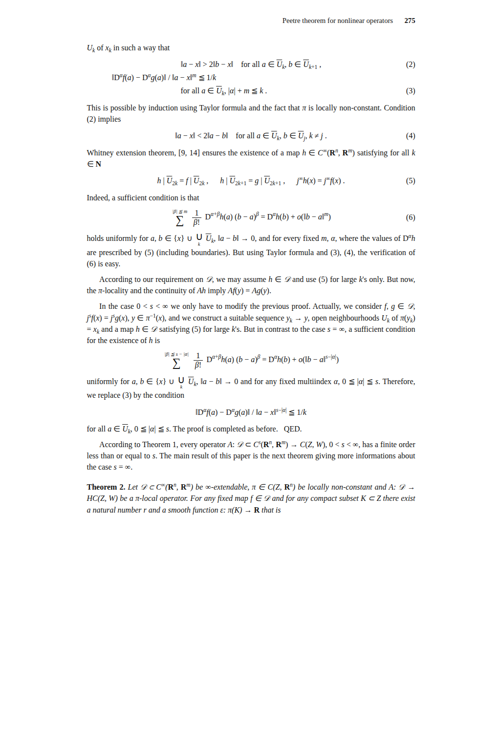Peetre theorem for nonlinear operators 275
Uk of xk in such a way that
‖a − x‖ > 2‖b − x‖ for all a ∈ Uk, b ∈ Uk+1 , (2) ‖Dαf(a) − Dαg(a)‖ / ‖a − x‖m ≦ 1/k for all a ∈ Uk, |α| + m ≦ k . (3)
This is possible by induction using Taylor formula and the fact that π is locally non-constant. Condition (2) implies
‖a − x‖ < 2‖a − b‖ for all a ∈ Uk, b ∈ Uj, k ≠ j . (4)
Whitney extension theorem, [9, 14] ensures the existence of a map h ∈ C∞(Rn, Rm) satisfying for all k ∈ N
h | U2k = f | U2k , h | U2k+1 = g | U2k+1 , j∞h(x) = j∞f(x) . (5)
Indeed, a sufficient condition is that
|β| ≦ m∑ 1 β! Dα+βh(a) (b − a)β = Dαh(b) + o(‖b − a‖m) (6)
holds uniformly for a, b ∈ {x} ∪ ∪k Uk, ‖a − b‖ → 0, and for every fixed m, α, where the values of Dαh are prescribed by (5) (including boundaries). But using Taylor formula and (3), (4), the verification of (6) is easy.
According to our requirement on 𝒟, we may assume h ∈ 𝒟 and use (5) for large k's only. But now, the π-locality and the continuity of Ah imply Af(y) = Ag(y).
In the case 0 < s < ∞ we only have to modify the previous proof. Actually, we consider f, g ∈ 𝒟, jsf(x) = jsg(x), y ∈ π−1(x), and we construct a suitable sequence yk → y, open neighbourhoods Uk of π(yk) = xk and a map h ∈ 𝒟 satisfying (5) for large k's. But in contrast to the case s = ∞, a sufficient condition for the existence of h is
|β| ≦ s − |α|∑ 1 β! Dα+βh(a) (b − a)β = Dαh(b) + o(‖b − a‖s−|α|)
uniformly for a, b ∈ {x} ∪ ∪k Uk, ‖a − b‖ → 0 and for any fixed multiindex α, 0 ≦ |α| ≦ s. Therefore, we replace (3) by the condition
‖Dαf(a) − Dαg(a)‖ / ‖a − x‖s−|α| ≦ 1/k
for all a ∈ Uk, 0 ≦ |α| ≦ s. The proof is completed as before. QED.
According to Theorem 1, every operator A: 𝒟 ⊂ Cs(Rn, Rm) → C(Z, W), 0 < s < ∞, has a finite order less than or equal to s. The main result of this paper is the next theorem giving more informations about the case s = ∞.
Theorem 2. Let 𝒟 ⊂ C∞(Rn, Rm) be ∞-extendable, π ∈ C(Z, Rn) be locally non-constant and A: 𝒟 → HC(Z, W) be a π-local operator. For any fixed map f ∈ 𝒟 and for any compact subset K ⊂ Z there exist a natural number r and a smooth function ε: π(K) → R that is